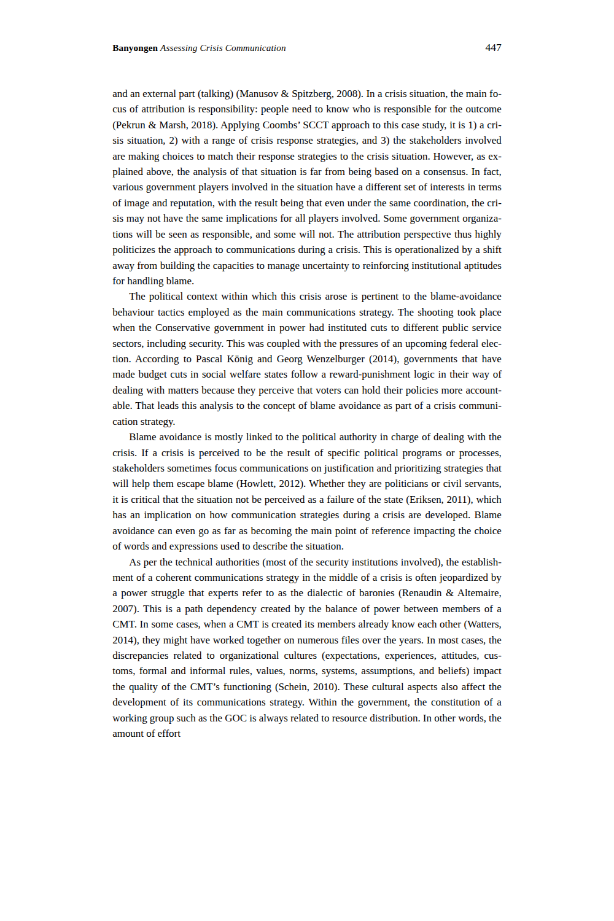Banyongen Assessing Crisis Communication
447
and an external part (talking) (Manusov & Spitzberg, 2008). In a crisis situation, the main focus of attribution is responsibility: people need to know who is responsible for the outcome (Pekrun & Marsh, 2018). Applying Coombs’ SCCT approach to this case study, it is 1) a crisis situation, 2) with a range of crisis response strategies, and 3) the stakeholders involved are making choices to match their response strategies to the crisis situation. However, as explained above, the analysis of that situation is far from being based on a consensus. In fact, various government players involved in the situation have a different set of interests in terms of image and reputation, with the result being that even under the same coordination, the crisis may not have the same implications for all players involved. Some government organizations will be seen as responsible, and some will not. The attribution perspective thus highly politicizes the approach to communications during a crisis. This is operationalized by a shift away from building the capacities to manage uncertainty to reinforcing institutional aptitudes for handling blame.
The political context within which this crisis arose is pertinent to the blame-avoidance behaviour tactics employed as the main communications strategy. The shooting took place when the Conservative government in power had instituted cuts to different public service sectors, including security. This was coupled with the pressures of an upcoming federal election. According to Pascal König and Georg Wenzelburger (2014), governments that have made budget cuts in social welfare states follow a reward-punishment logic in their way of dealing with matters because they perceive that voters can hold their policies more accountable. That leads this analysis to the concept of blame avoidance as part of a crisis communication strategy.
Blame avoidance is mostly linked to the political authority in charge of dealing with the crisis. If a crisis is perceived to be the result of specific political programs or processes, stakeholders sometimes focus communications on justification and prioritizing strategies that will help them escape blame (Howlett, 2012). Whether they are politicians or civil servants, it is critical that the situation not be perceived as a failure of the state (Eriksen, 2011), which has an implication on how communication strategies during a crisis are developed. Blame avoidance can even go as far as becoming the main point of reference impacting the choice of words and expressions used to describe the situation.
As per the technical authorities (most of the security institutions involved), the establishment of a coherent communications strategy in the middle of a crisis is often jeopardized by a power struggle that experts refer to as the dialectic of baronies (Renaudin & Altemaire, 2007). This is a path dependency created by the balance of power between members of a CMT. In some cases, when a CMT is created its members already know each other (Watters, 2014), they might have worked together on numerous files over the years. In most cases, the discrepancies related to organizational cultures (expectations, experiences, attitudes, customs, formal and informal rules, values, norms, systems, assumptions, and beliefs) impact the quality of the CMT’s functioning (Schein, 2010). These cultural aspects also affect the development of its communications strategy. Within the government, the constitution of a working group such as the GOC is always related to resource distribution. In other words, the amount of effort